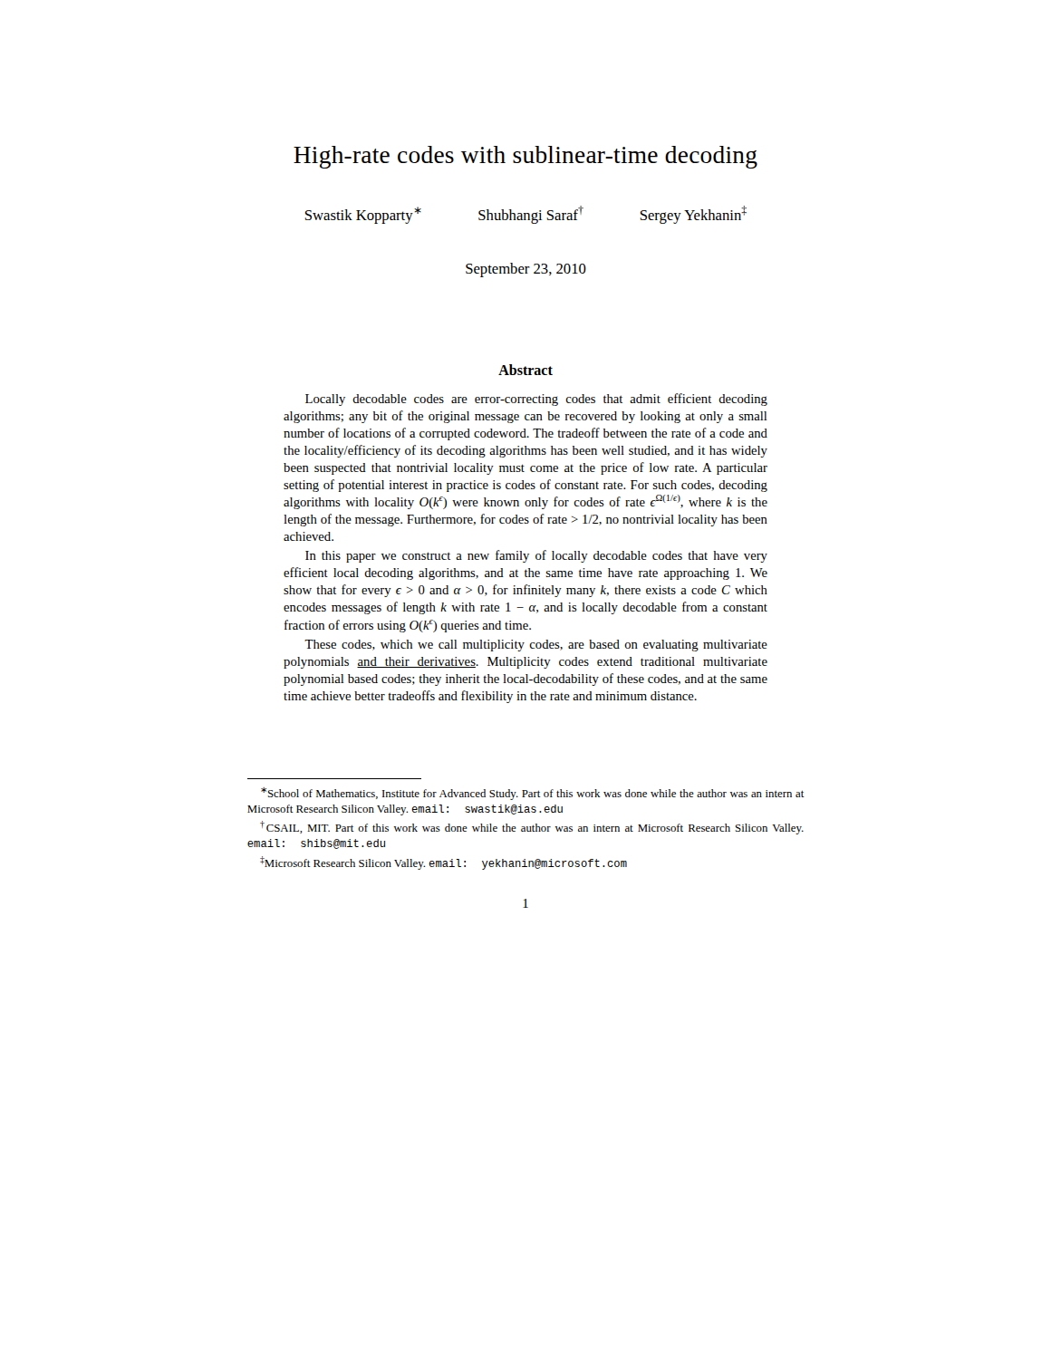High-rate codes with sublinear-time decoding
Swastik Kopparty∗ Shubhangi Saraf† Sergey Yekhanin‡
September 23, 2010
Abstract
Locally decodable codes are error-correcting codes that admit efficient decoding algorithms; any bit of the original message can be recovered by looking at only a small number of locations of a corrupted codeword. The tradeoff between the rate of a code and the locality/efficiency of its decoding algorithms has been well studied, and it has widely been suspected that nontrivial locality must come at the price of low rate. A particular setting of potential interest in practice is codes of constant rate. For such codes, decoding algorithms with locality O(kϵ) were known only for codes of rate ϵΩ(1/ϵ), where k is the length of the message. Furthermore, for codes of rate > 1/2, no nontrivial locality has been achieved.
In this paper we construct a new family of locally decodable codes that have very efficient local decoding algorithms, and at the same time have rate approaching 1. We show that for every ϵ > 0 and α > 0, for infinitely many k, there exists a code C which encodes messages of length k with rate 1 − α, and is locally decodable from a constant fraction of errors using O(kϵ) queries and time.
These codes, which we call multiplicity codes, are based on evaluating multivariate polynomials and their derivatives. Multiplicity codes extend traditional multivariate polynomial based codes; they inherit the local-decodability of these codes, and at the same time achieve better tradeoffs and flexibility in the rate and minimum distance.
∗School of Mathematics, Institute for Advanced Study. Part of this work was done while the author was an intern at Microsoft Research Silicon Valley. email: swastik@ias.edu
†CSAIL, MIT. Part of this work was done while the author was an intern at Microsoft Research Silicon Valley. email: shibs@mit.edu
‡Microsoft Research Silicon Valley. email: yekhanin@microsoft.com
1